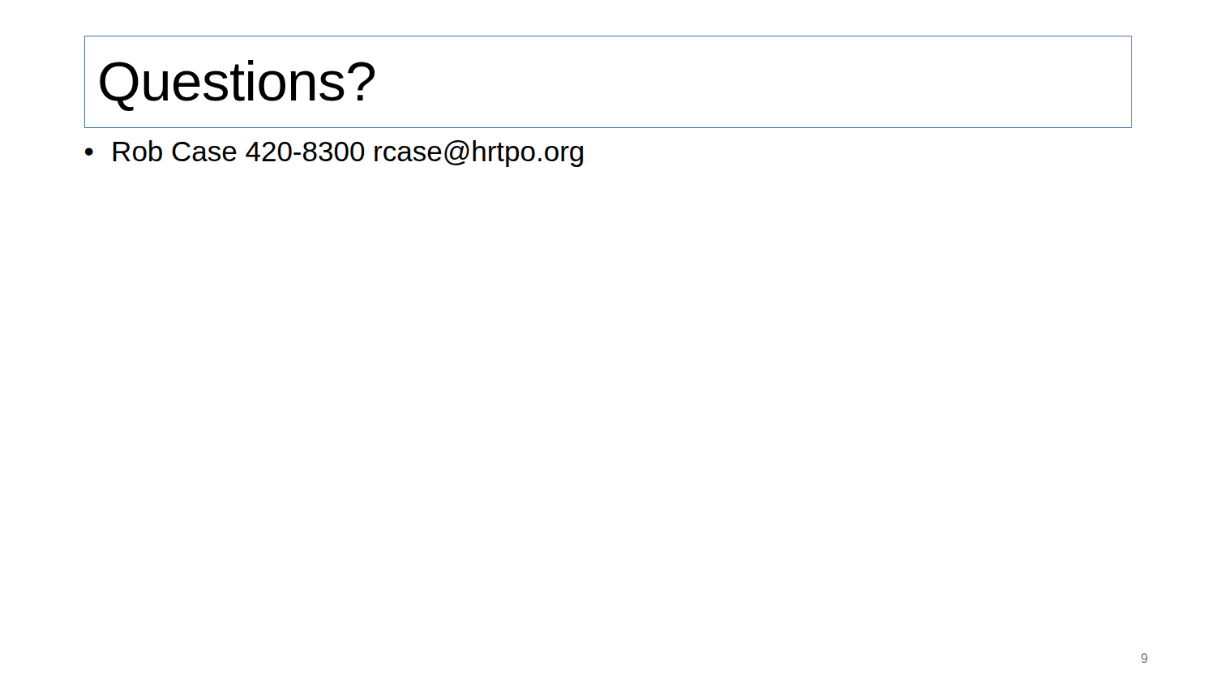Questions?
Rob Case 420-8300 rcase@hrtpo.org
9